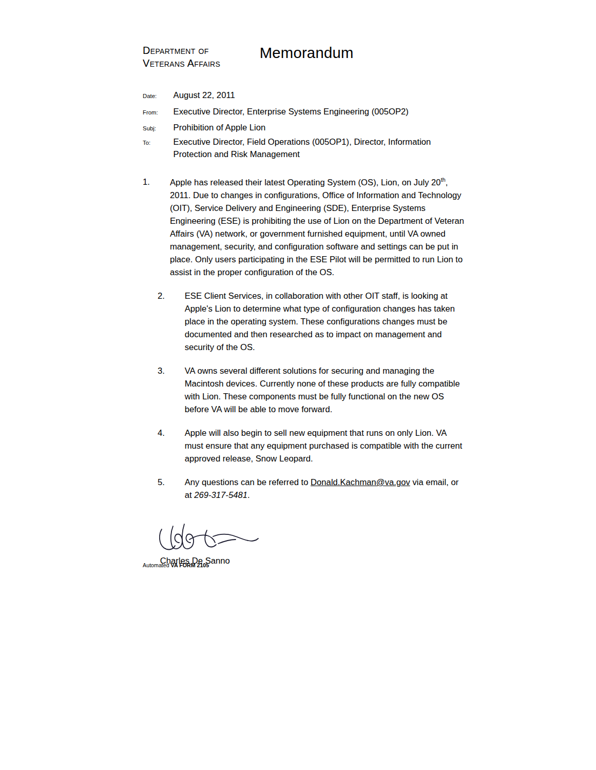Department of
Veterans Affairs
Memorandum
Date:
August 22, 2011
From:
Executive Director, Enterprise Systems Engineering (005OP2)
Subj:
Prohibition of Apple Lion
To:
Executive Director, Field Operations (005OP1), Director, Information Protection and Risk Management
1. Apple has released their latest Operating System (OS), Lion, on July 20th, 2011. Due to changes in configurations, Office of Information and Technology (OIT), Service Delivery and Engineering (SDE), Enterprise Systems Engineering (ESE) is prohibiting the use of Lion on the Department of Veteran Affairs (VA) network, or government furnished equipment, until VA owned management, security, and configuration software and settings can be put in place. Only users participating in the ESE Pilot will be permitted to run Lion to assist in the proper configuration of the OS.
2. ESE Client Services, in collaboration with other OIT staff, is looking at Apple's Lion to determine what type of configuration changes has taken place in the operating system. These configurations changes must be documented and then researched as to impact on management and security of the OS.
3. VA owns several different solutions for securing and managing the Macintosh devices. Currently none of these products are fully compatible with Lion. These components must be fully functional on the new OS before VA will be able to move forward.
4. Apple will also begin to sell new equipment that runs on only Lion. VA must ensure that any equipment purchased is compatible with the current approved release, Snow Leopard.
5. Any questions can be referred to Donald.Kachman@va.gov via email, or at 269-317-5481.
Charles De Sanno
Automated VA FORM 2105